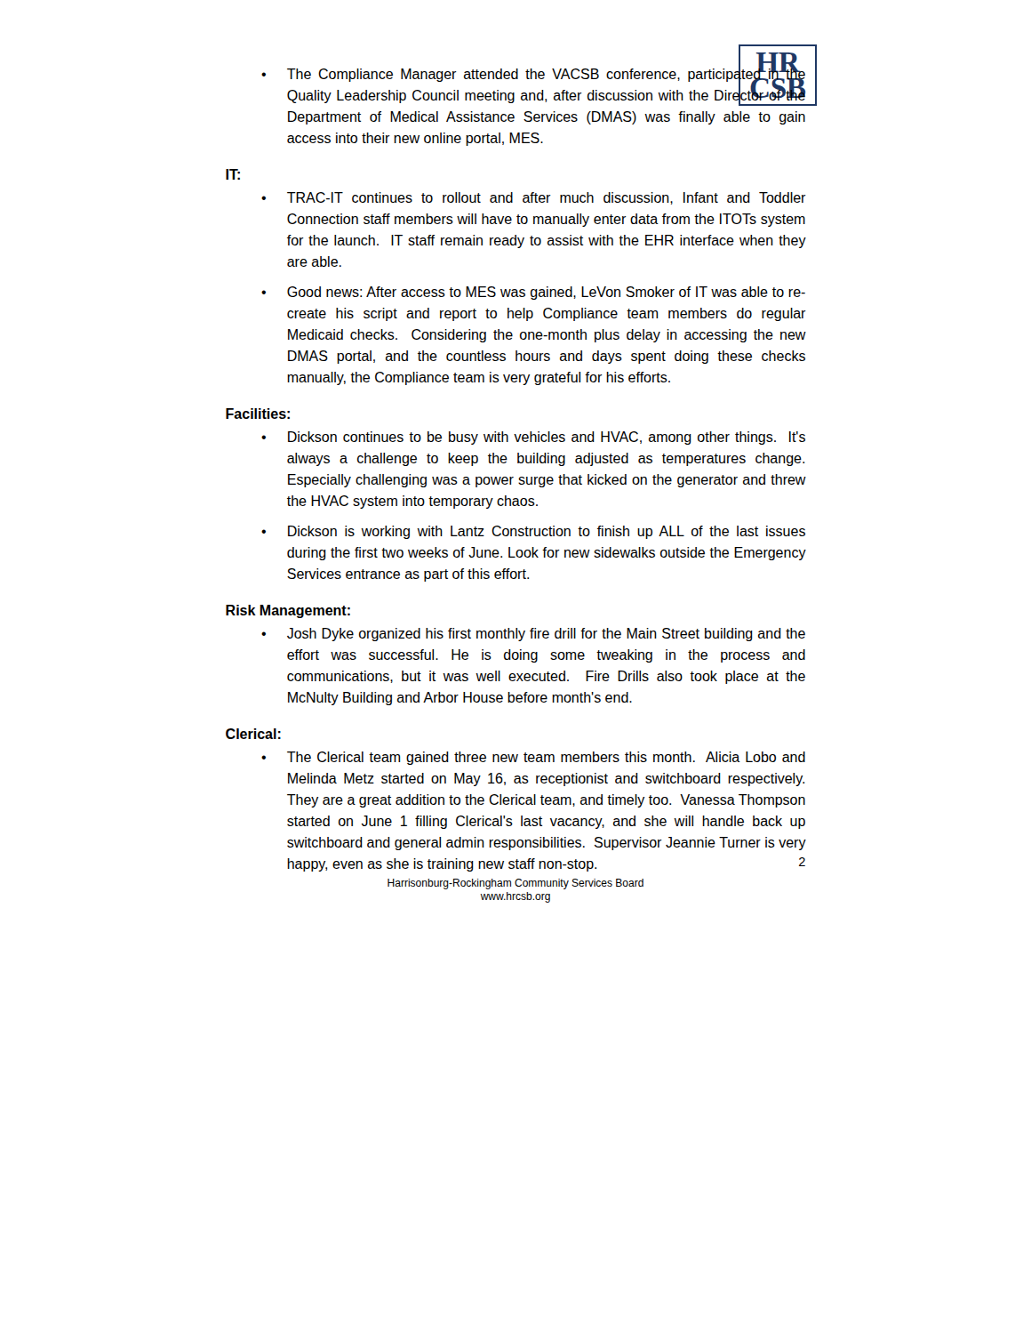HR
CSB
The Compliance Manager attended the VACSB conference, participated in the Quality Leadership Council meeting and, after discussion with the Director of the Department of Medical Assistance Services (DMAS) was finally able to gain access into their new online portal, MES.
IT:
TRAC-IT continues to rollout and after much discussion, Infant and Toddler Connection staff members will have to manually enter data from the ITOTs system for the launch. IT staff remain ready to assist with the EHR interface when they are able.
Good news: After access to MES was gained, LeVon Smoker of IT was able to re-create his script and report to help Compliance team members do regular Medicaid checks. Considering the one-month plus delay in accessing the new DMAS portal, and the countless hours and days spent doing these checks manually, the Compliance team is very grateful for his efforts.
Facilities:
Dickson continues to be busy with vehicles and HVAC, among other things. It's always a challenge to keep the building adjusted as temperatures change. Especially challenging was a power surge that kicked on the generator and threw the HVAC system into temporary chaos.
Dickson is working with Lantz Construction to finish up ALL of the last issues during the first two weeks of June. Look for new sidewalks outside the Emergency Services entrance as part of this effort.
Risk Management:
Josh Dyke organized his first monthly fire drill for the Main Street building and the effort was successful. He is doing some tweaking in the process and communications, but it was well executed. Fire Drills also took place at the McNulty Building and Arbor House before month's end.
Clerical:
The Clerical team gained three new team members this month. Alicia Lobo and Melinda Metz started on May 16, as receptionist and switchboard respectively. They are a great addition to the Clerical team, and timely too. Vanessa Thompson started on June 1 filling Clerical's last vacancy, and she will handle back up switchboard and general admin responsibilities. Supervisor Jeannie Turner is very happy, even as she is training new staff non-stop.
2
Harrisonburg-Rockingham Community Services Board
www.hrcsb.org